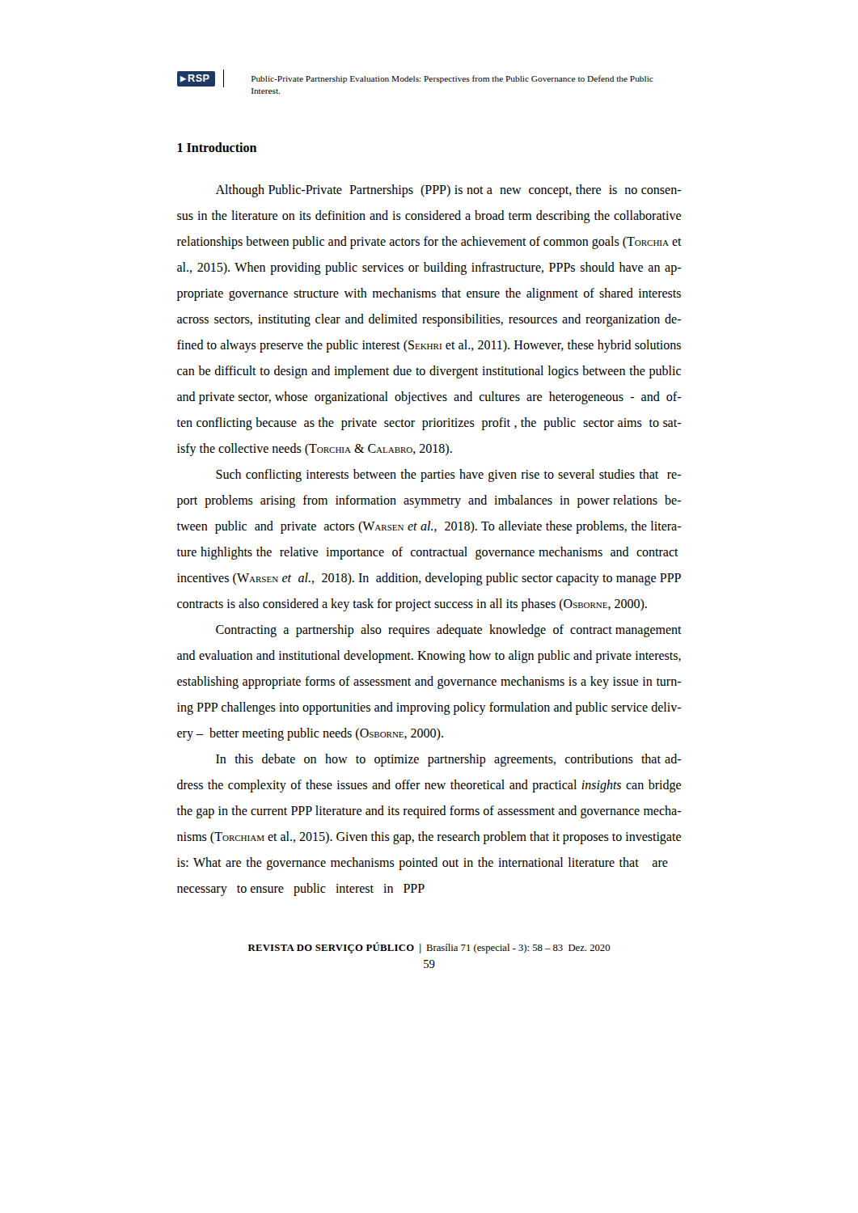RSP
Public-Private Partnership Evaluation Models: Perspectives from the Public Governance to Defend the Public Interest.
1 Introduction
Although Public-Private Partnerships (PPP) is not a new concept, there is no consensus in the literature on its definition and is considered a broad term describing the collaborative relationships between public and private actors for the achievement of common goals (Torchia et al., 2015). When providing public services or building infrastructure, PPPs should have an appropriate governance structure with mechanisms that ensure the alignment of shared interests across sectors, instituting clear and delimited responsibilities, resources and reorganization defined to always preserve the public interest (Sekhri et al., 2011). However, these hybrid solutions can be difficult to design and implement due to divergent institutional logics between the public and private sector, whose organizational objectives and cultures are heterogeneous - and often conflicting because as the private sector prioritizes profit , the public sector aims to satisfy the collective needs (Torchia & Calabro, 2018).
Such conflicting interests between the parties have given rise to several studies that report problems arising from information asymmetry and imbalances in power relations between public and private actors (Warsen et al., 2018). To alleviate these problems, the literature highlights the relative importance of contractual governance mechanisms and contract incentives (Warsen et al., 2018). In addition, developing public sector capacity to manage PPP contracts is also considered a key task for project success in all its phases (Osborne, 2000).
Contracting a partnership also requires adequate knowledge of contract management and evaluation and institutional development. Knowing how to align public and private interests, establishing appropriate forms of assessment and governance mechanisms is a key issue in turning PPP challenges into opportunities and improving policy formulation and public service delivery – better meeting public needs (Osborne, 2000).
In this debate on how to optimize partnership agreements, contributions that address the complexity of these issues and offer new theoretical and practical insights can bridge the gap in the current PPP literature and its required forms of assessment and governance mechanisms (Torchiam et al., 2015). Given this gap, the research problem that it proposes to investigate is: What are the governance mechanisms pointed out in the international literature that are necessary to ensure public interest in PPP
REVISTA DO SERVIÇO PÚBLICO|Brasília 71 (especial - 3): 58 – 83 Dez. 2020
59